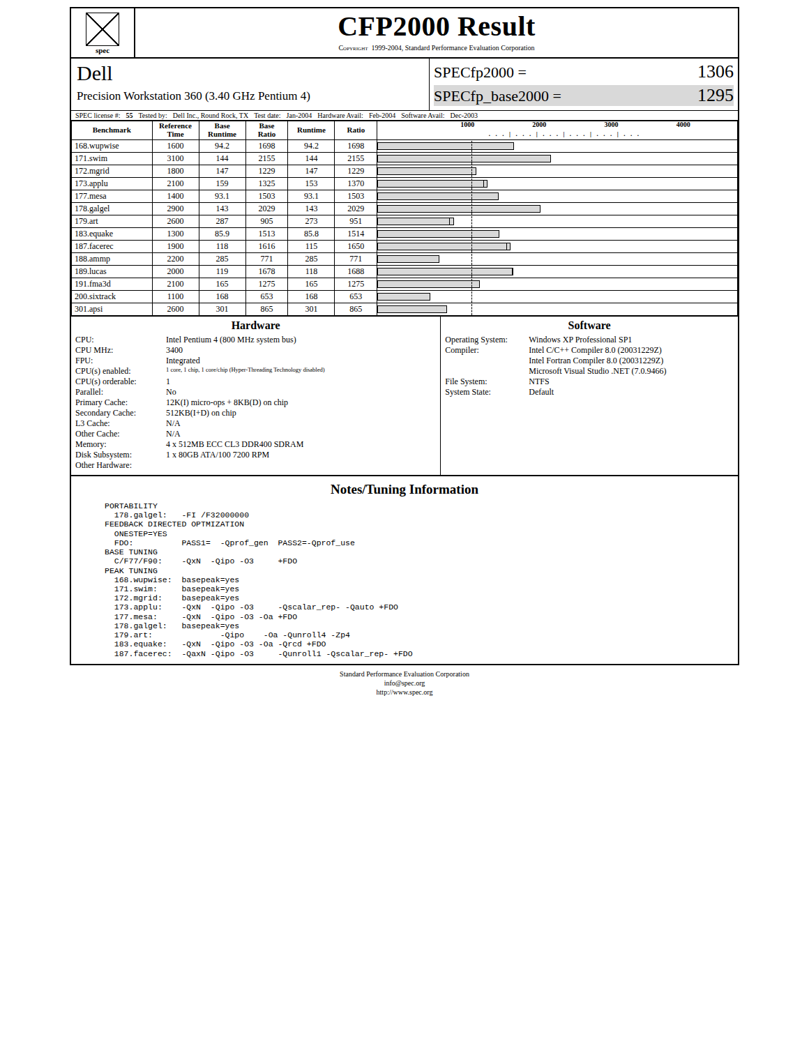spec
CFP2000 Result
Copyright 1999-2004, Standard Performance Evaluation Corporation
Dell
Precision Workstation 360 (3.40 GHz Pentium 4)
SPECfp2000 = 1306
SPECfp_base2000 = 1295
SPEC license #:
55
Tested by:
Dell Inc., Round Rock, TX
Test date:
Jan-2004
Hardware Avail:
Feb-2004
Software Avail:
Dec-2003
| Benchmark | Reference Time | Base Runtime | Base Ratio | Runtime | Ratio | 1000 2000 3000 4000 . . . / . . . / . . . / . . . / . . . / . . . |
| --- | --- | --- | --- | --- | --- | --- |
| 168.wupwise | 1600 | 94.2 | 1698 | 94.2 | 1698 | |
| 171.swim | 3100 | 144 | 2155 | 144 | 2155 | |
| 172.mgrid | 1800 | 147 | 1229 | 147 | 1229 | |
| 173.applu | 2100 | 159 | 1325 | 153 | 1370 | |
| 177.mesa | 1400 | 93.1 | 1503 | 93.1 | 1503 | |
| 178.galgel | 2900 | 143 | 2029 | 143 | 2029 | |
| 179.art | 2600 | 287 | 905 | 273 | 951 | |
| 183.equake | 1300 | 85.9 | 1513 | 85.8 | 1514 | |
| 187.facerec | 1900 | 118 | 1616 | 115 | 1650 | |
| 188.ammp | 2200 | 285 | 771 | 285 | 771 | |
| 189.lucas | 2000 | 119 | 1678 | 118 | 1688 | |
| 191.fma3d | 2100 | 165 | 1275 | 165 | 1275 | |
| 200.sixtrack | 1100 | 168 | 653 | 168 | 653 | |
| 301.apsi | 2600 | 301 | 865 | 301 | 865 | |
Hardware
CPU:
Intel Pentium 4 (800 MHz system bus)
CPU MHz:
3400
FPU:
Integrated
CPU(s) enabled:
1 core, 1 chip, 1 core/chip (Hyper-Threading Technology disabled)
CPU(s) orderable:
1
Parallel:
No
Primary Cache:
12K(I) micro-ops + 8KB(D) on chip
Secondary Cache:
512KB(I+D) on chip
L3 Cache:
N/A
Other Cache:
N/A
Memory:
4 x 512MB ECC CL3 DDR400 SDRAM
Disk Subsystem:
1 x 80GB ATA/100 7200 RPM
Other Hardware:
Software
Operating System:
Windows XP Professional SP1
Compiler:
Intel C/C++ Compiler 8.0 (20031229Z)
Intel Fortran Compiler 8.0 (20031229Z)
Microsoft Visual Studio .NET (7.0.9466)
File System:
NTFS
System State:
Default
Notes/Tuning Information
PORTABILITY
  178.galgel:   -FI /F32000000
FEEDBACK DIRECTED OPTMIZATION
  ONESTEP=YES
  FDO:          PASS1=  -Qprof_gen  PASS2=-Qprof_use
BASE TUNING
  C/F77/F90:    -QxN  -Qipo -O3     +FDO
PEAK TUNING
  168.wupwise:  basepeak=yes
  171.swim:     basepeak=yes
  172.mgrid:    basepeak=yes
  173.applu:    -QxN  -Qipo -O3     -Qscalar_rep- -Qauto +FDO
  177.mesa:     -QxN  -Qipo -O3 -Oa +FDO
  178.galgel:   basepeak=yes
  179.art:              -Qipo    -Oa -Qunroll4 -Zp4
  183.equake:   -QxN  -Qipo -O3 -Oa -Qrcd +FDO
  187.facerec:  -QaxN -Qipo -O3     -Qunroll1 -Qscalar_rep- +FDO
Standard Performance Evaluation Corporation
info@spec.org
http://www.spec.org